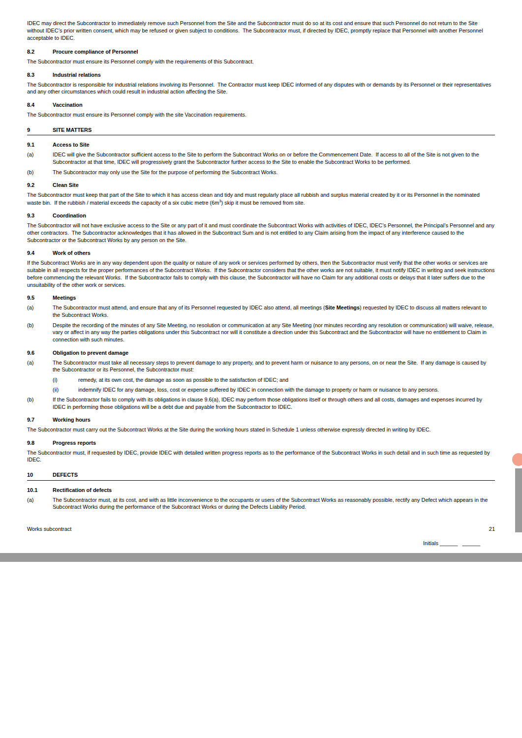IDEC may direct the Subcontractor to immediately remove such Personnel from the Site and the Subcontractor must do so at its cost and ensure that such Personnel do not return to the Site without IDEC’s prior written consent, which may be refused or given subject to conditions. The Subcontractor must, if directed by IDEC, promptly replace that Personnel with another Personnel acceptable to IDEC.
8.2 Procure compliance of Personnel
The Subcontractor must ensure its Personnel comply with the requirements of this Subcontract.
8.3 Industrial relations
The Subcontractor is responsible for industrial relations involving its Personnel. The Contractor must keep IDEC informed of any disputes with or demands by its Personnel or their representatives and any other circumstances which could result in industrial action affecting the Site.
8.4 Vaccination
The Subcontractor must ensure its Personnel comply with the site Vaccination requirements.
9 SITE MATTERS
9.1 Access to Site
(a)
IDEC will give the Subcontractor sufficient access to the Site to perform the Subcontract Works on or before the Commencement Date. If access to all of the Site is not given to the Subcontractor at that time, IDEC will progressively grant the Subcontractor further access to the Site to enable the Subcontract Works to be performed.
(b)
The Subcontractor may only use the Site for the purpose of performing the Subcontract Works.
9.2 Clean Site
The Subcontractor must keep that part of the Site to which it has access clean and tidy and must regularly place all rubbish and surplus material created by it or its Personnel in the nominated waste bin. If the rubbish / material exceeds the capacity of a six cubic metre (6m3) skip it must be removed from site.
9.3 Coordination
The Subcontractor will not have exclusive access to the Site or any part of it and must coordinate the Subcontract Works with activities of IDEC, IDEC’s Personnel, the Principal’s Personnel and any other contractors. The Subcontractor acknowledges that it has allowed in the Subcontract Sum and is not entitled to any Claim arising from the impact of any interference caused to the Subcontractor or the Subcontract Works by any person on the Site.
9.4 Work of others
If the Subcontract Works are in any way dependent upon the quality or nature of any work or services performed by others, then the Subcontractor must verify that the other works or services are suitable in all respects for the proper performances of the Subcontract Works. If the Subcontractor considers that the other works are not suitable, it must notify IDEC in writing and seek instructions before commencing the relevant Works. If the Subcontractor fails to comply with this clause, the Subcontractor will have no Claim for any additional costs or delays that it later suffers due to the unsuitability of the other work or services.
9.5 Meetings
(a)
The Subcontractor must attend, and ensure that any of its Personnel requested by IDEC also attend, all meetings (Site Meetings) requested by IDEC to discuss all matters relevant to the Subcontract Works.
(b)
Despite the recording of the minutes of any Site Meeting, no resolution or communication at any Site Meeting (nor minutes recording any resolution or communication) will waive, release, vary or affect in any way the parties obligations under this Subcontract nor will it constitute a direction under this Subcontract and the Subcontractor will have no entitlement to Claim in connection with such minutes.
9.6 Obligation to prevent damage
(a)
The Subcontractor must take all necessary steps to prevent damage to any property, and to prevent harm or nuisance to any persons, on or near the Site. If any damage is caused by the Subcontractor or its Personnel, the Subcontractor must:
(i)
remedy, at its own cost, the damage as soon as possible to the satisfaction of IDEC; and
(ii)
indemnify IDEC for any damage, loss, cost or expense suffered by IDEC in connection with the damage to property or harm or nuisance to any persons.
(b)
If the Subcontractor fails to comply with its obligations in clause 9.6(a), IDEC may perform those obligations itself or through others and all costs, damages and expenses incurred by IDEC in performing those obligations will be a debt due and payable from the Subcontractor to IDEC.
9.7 Working hours
The Subcontractor must carry out the Subcontract Works at the Site during the working hours stated in Schedule 1 unless otherwise expressly directed in writing by IDEC.
9.8 Progress reports
The Subcontractor must, if requested by IDEC, provide IDEC with detailed written progress reports as to the performance of the Subcontract Works in such detail and in such time as requested by IDEC.
10 DEFECTS
10.1 Rectification of defects
(a)
The Subcontractor must, at its cost, and with as little inconvenience to the occupants or users of the Subcontract Works as reasonably possible, rectify any Defect which appears in the Subcontract Works during the performance of the Subcontract Works or during the Defects Liability Period.
Works subcontract
21
Initials ______ ______